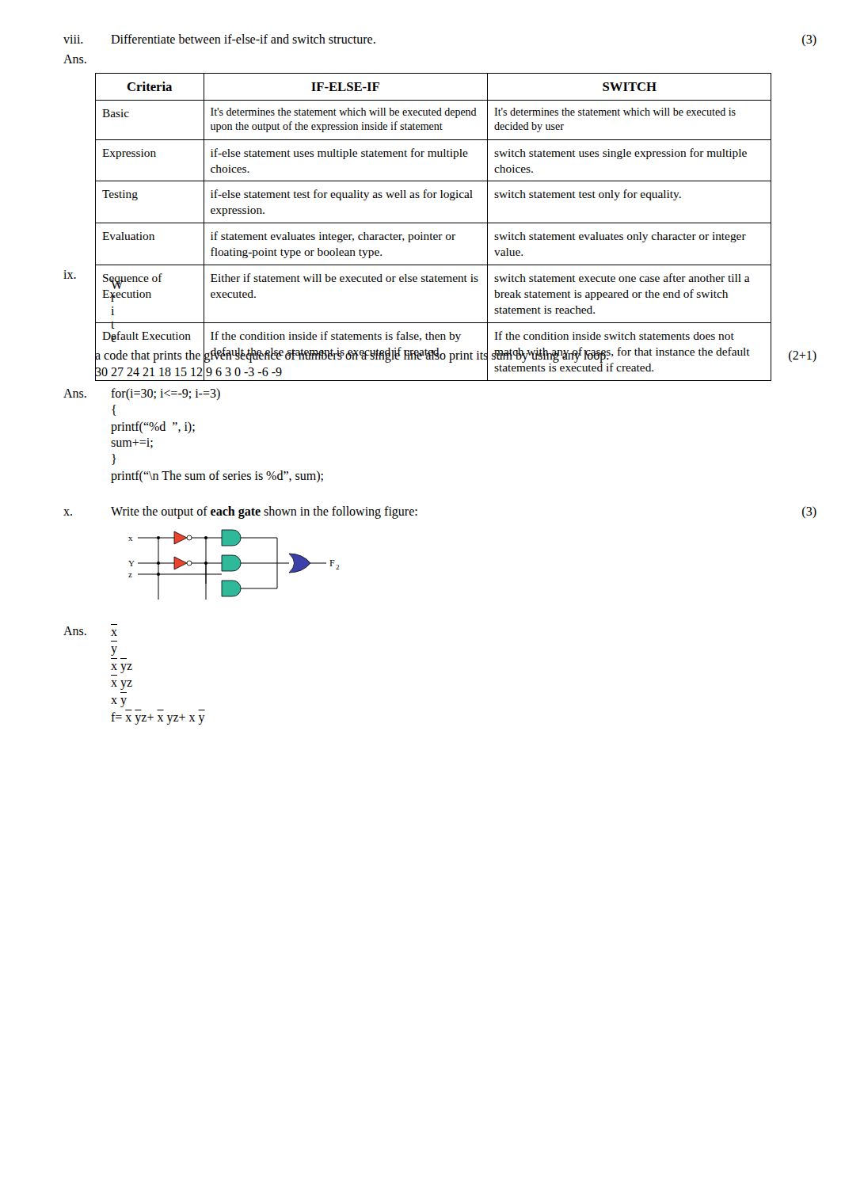viii.
(3) Differentiate between if-else-if and switch structure.
Ans.
| Criteria | IF-ELSE-IF | SWITCH |
| --- | --- | --- |
| Basic | It's determines the statement which will be executed depend upon the output of the expression inside if statement | It's determines the statement which will be executed is decided by user |
| Expression | if-else statement uses multiple statement for multiple choices. | switch statement uses single expression for multiple choices. |
| Testing | if-else statement test for equality as well as for logical expression. | switch statement test only for equality. |
| Evaluation | if statement evaluates integer, character, pointer or floating-point type or boolean type. | switch statement evaluates only character or integer value. |
| Sequence of Execution | Either if statement will be executed or else statement is executed. | switch statement execute one case after another till a break statement is appeared or the end of switch statement is reached. |
| Default Execution | If the condition inside if statements is false, then by default the else statement is executed if created. | If the condition inside switch statements does not match with any of cases, for that instance the default statements is executed if created. |
ix.
W
r
i
t
e
(2+1) a code that prints the given sequence of numbers on a single line also print its sum by using any loop.
30 27 24 21 18 15 12 9 6 3 0 -3 -6 -9
Ans.
for(i=30; i<=-9; i-=3) { printf(“%d ”, i); sum+=i; } printf(“\n The sum of series is %d”, sum);
x.
(3) Write the output of each gate shown in the following figure:
x Y z F 2
Ans.
x
y
x yz
x yz
x y
f= x yz+ x yz+ x y